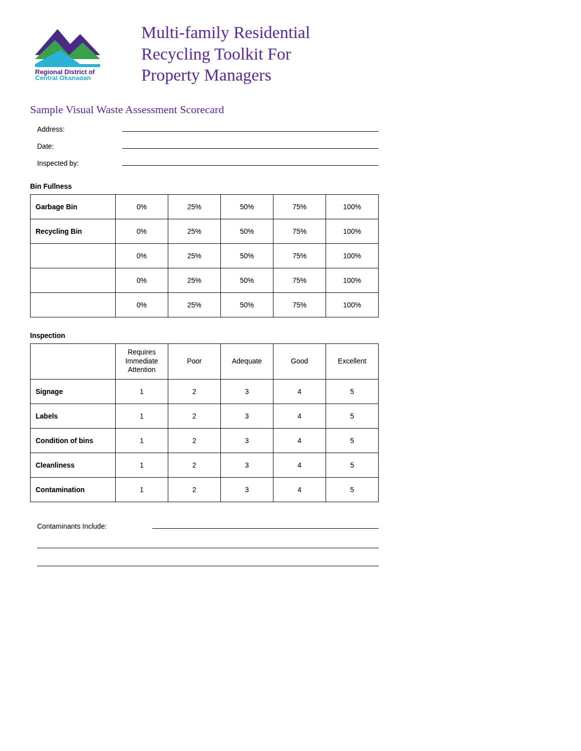Regional District of Central Okanagan
Multi-family Residential
Recycling Toolkit For
Property Managers
Sample Visual Waste Assessment Scorecard
Address:
Date:
Inspected by:
Bin Fullness
| Garbage Bin | 0% | 25% | 50% | 75% | 100% |
| Recycling Bin | 0% | 25% | 50% | 75% | 100% |
| | 0% | 25% | 50% | 75% | 100% |
| | 0% | 25% | 50% | 75% | 100% |
| | 0% | 25% | 50% | 75% | 100% |
Inspection
| | Requires Immediate Attention | Poor | Adequate | Good | Excellent |
| --- | --- | --- | --- | --- | --- |
| Signage | 1 | 2 | 3 | 4 | 5 |
| Labels | 1 | 2 | 3 | 4 | 5 |
| Condition of bins | 1 | 2 | 3 | 4 | 5 |
| Cleanliness | 1 | 2 | 3 | 4 | 5 |
| Contamination | 1 | 2 | 3 | 4 | 5 |
Contaminants Include: